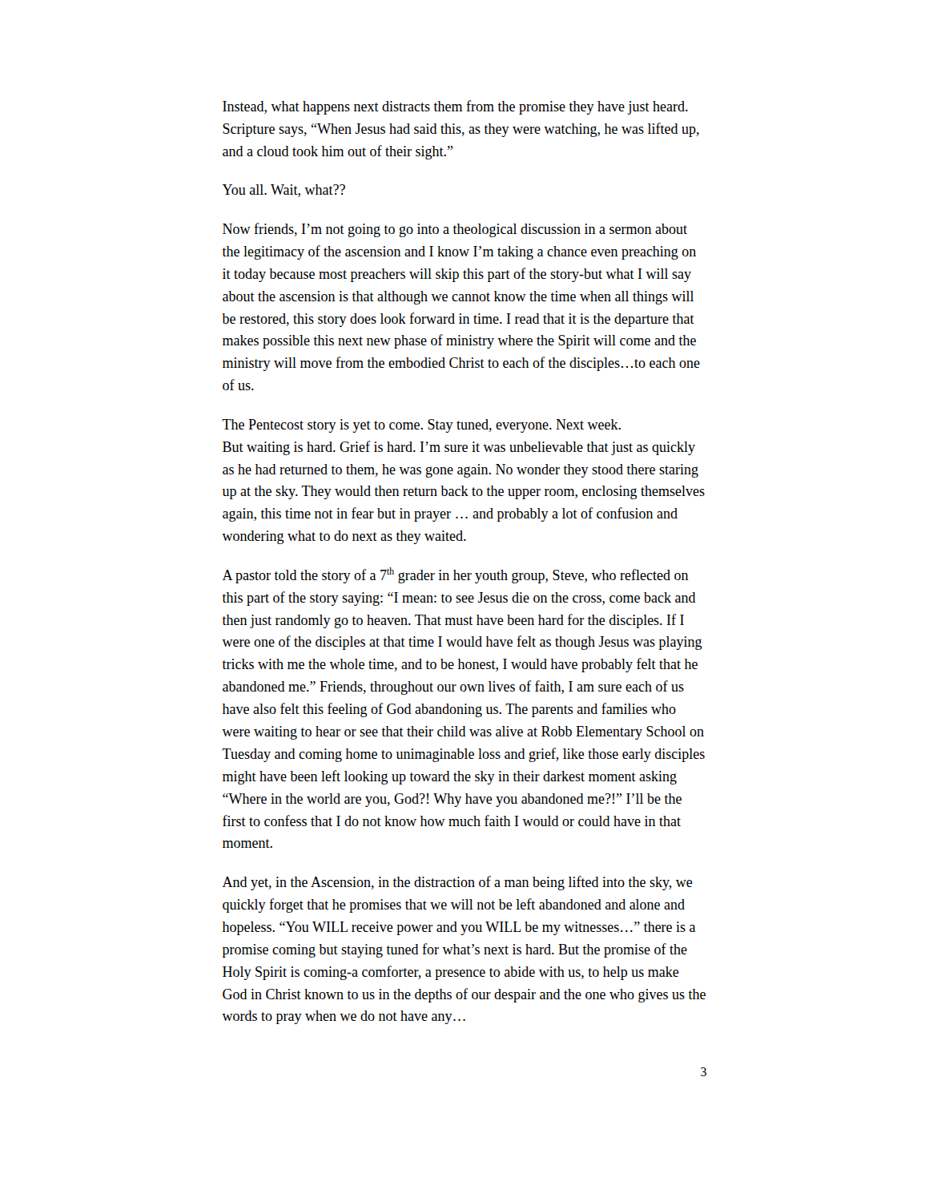Instead, what happens next distracts them from the promise they have just heard. Scripture says, “When Jesus had said this, as they were watching, he was lifted up, and a cloud took him out of their sight.”
You all. Wait, what??
Now friends, I’m not going to go into a theological discussion in a sermon about the legitimacy of the ascension and I know I’m taking a chance even preaching on it today because most preachers will skip this part of the story-but what I will say about the ascension is that although we cannot know the time when all things will be restored, this story does look forward in time. I read that it is the departure that makes possible this next new phase of ministry where the Spirit will come and the ministry will move from the embodied Christ to each of the disciples…to each one of us.
The Pentecost story is yet to come. Stay tuned, everyone. Next week.
But waiting is hard. Grief is hard. I’m sure it was unbelievable that just as quickly as he had returned to them, he was gone again. No wonder they stood there staring up at the sky. They would then return back to the upper room, enclosing themselves again, this time not in fear but in prayer … and probably a lot of confusion and wondering what to do next as they waited.
A pastor told the story of a 7th grader in her youth group, Steve, who reflected on this part of the story saying: “I mean: to see Jesus die on the cross, come back and then just randomly go to heaven. That must have been hard for the disciples. If I were one of the disciples at that time I would have felt as though Jesus was playing tricks with me the whole time, and to be honest, I would have probably felt that he abandoned me.” Friends, throughout our own lives of faith, I am sure each of us have also felt this feeling of God abandoning us. The parents and families who were waiting to hear or see that their child was alive at Robb Elementary School on Tuesday and coming home to unimaginable loss and grief, like those early disciples might have been left looking up toward the sky in their darkest moment asking “Where in the world are you, God?! Why have you abandoned me?!” I’ll be the first to confess that I do not know how much faith I would or could have in that moment.
And yet, in the Ascension, in the distraction of a man being lifted into the sky, we quickly forget that he promises that we will not be left abandoned and alone and hopeless. “You WILL receive power and you WILL be my witnesses…” there is a promise coming but staying tuned for what’s next is hard. But the promise of the Holy Spirit is coming-a comforter, a presence to abide with us, to help us make God in Christ known to us in the depths of our despair and the one who gives us the words to pray when we do not have any…
3